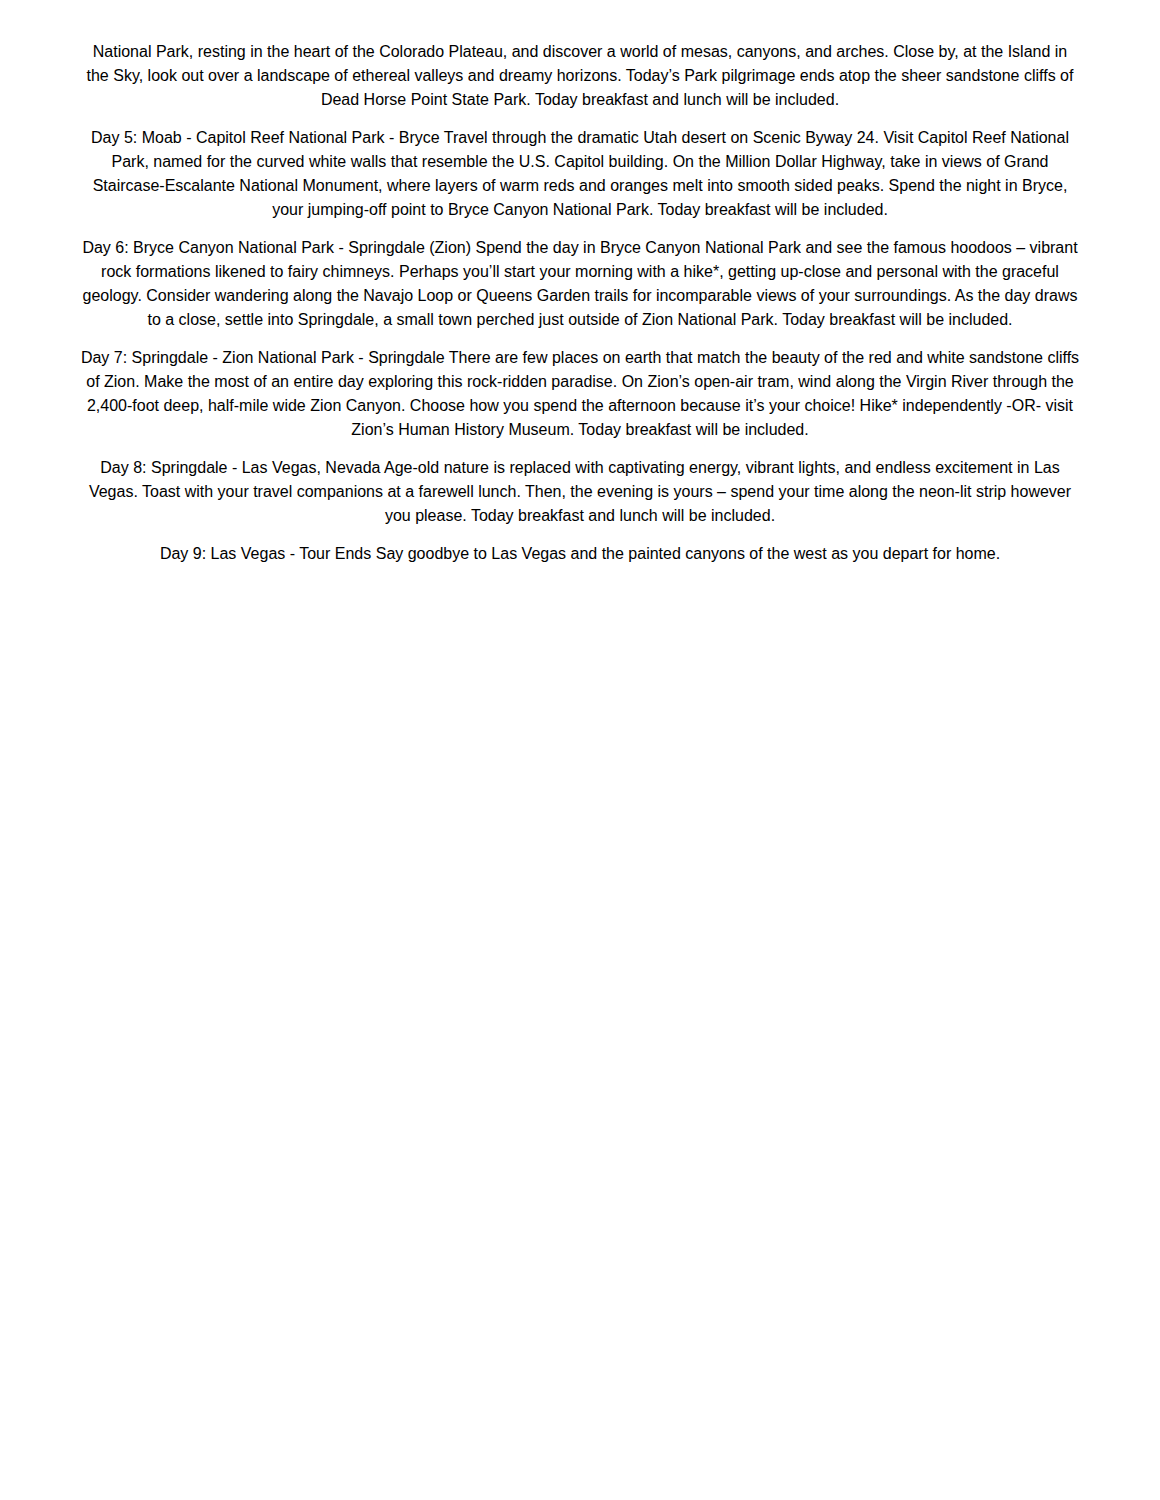National Park, resting in the heart of the Colorado Plateau, and discover a world of mesas, canyons, and arches. Close by, at the Island in the Sky, look out over a landscape of ethereal valleys and dreamy horizons. Today’s Park pilgrimage ends atop the sheer sandstone cliffs of Dead Horse Point State Park. Today breakfast and lunch will be included.
Day 5: Moab - Capitol Reef National Park - Bryce Travel through the dramatic Utah desert on Scenic Byway 24. Visit Capitol Reef National Park, named for the curved white walls that resemble the U.S. Capitol building. On the Million Dollar Highway, take in views of Grand Staircase-Escalante National Monument, where layers of warm reds and oranges melt into smooth sided peaks. Spend the night in Bryce, your jumping-off point to Bryce Canyon National Park. Today breakfast will be included.
Day 6: Bryce Canyon National Park - Springdale (Zion) Spend the day in Bryce Canyon National Park and see the famous hoodoos – vibrant rock formations likened to fairy chimneys. Perhaps you’ll start your morning with a hike*, getting up-close and personal with the graceful geology. Consider wandering along the Navajo Loop or Queens Garden trails for incomparable views of your surroundings. As the day draws to a close, settle into Springdale, a small town perched just outside of Zion National Park. Today breakfast will be included.
Day 7: Springdale - Zion National Park - Springdale There are few places on earth that match the beauty of the red and white sandstone cliffs of Zion. Make the most of an entire day exploring this rock-ridden paradise. On Zion’s open-air tram, wind along the Virgin River through the 2,400-foot deep, half-mile wide Zion Canyon. Choose how you spend the afternoon because it’s your choice! Hike* independently -OR- visit Zion’s Human History Museum. Today breakfast will be included.
Day 8: Springdale - Las Vegas, Nevada Age-old nature is replaced with captivating energy, vibrant lights, and endless excitement in Las Vegas. Toast with your travel companions at a farewell lunch. Then, the evening is yours – spend your time along the neon-lit strip however you please. Today breakfast and lunch will be included.
Day 9: Las Vegas - Tour Ends Say goodbye to Las Vegas and the painted canyons of the west as you depart for home.